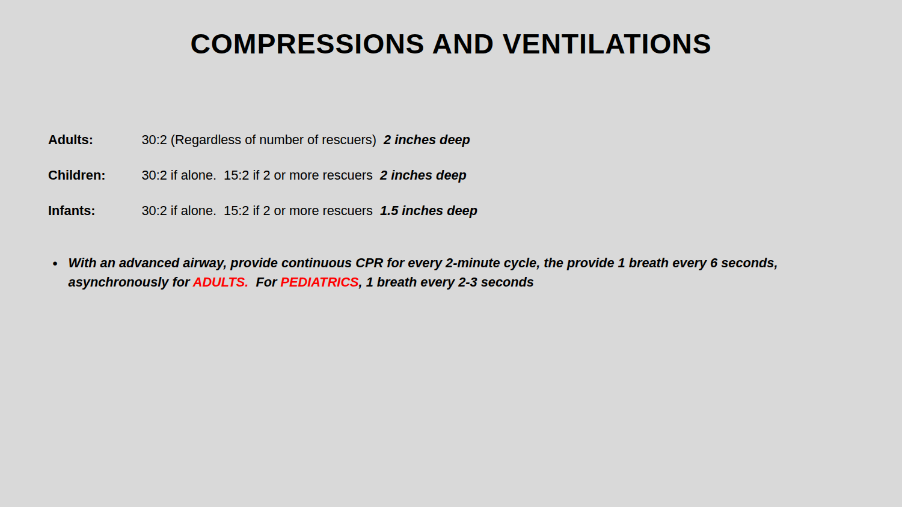Compressions and Ventilations
Adults:
30:2 (Regardless of number of rescuers) 2 inches deep
Children:
30:2 if alone. 15:2 if 2 or more rescuers 2 inches deep
Infants:
30:2 if alone. 15:2 if 2 or more rescuers 1.5 inches deep
With an advanced airway, provide continuous CPR for every 2-minute cycle, the provide 1 breath every 6 seconds, asynchronously for ADULTS. For PEDIATRICS, 1 breath every 2-3 seconds